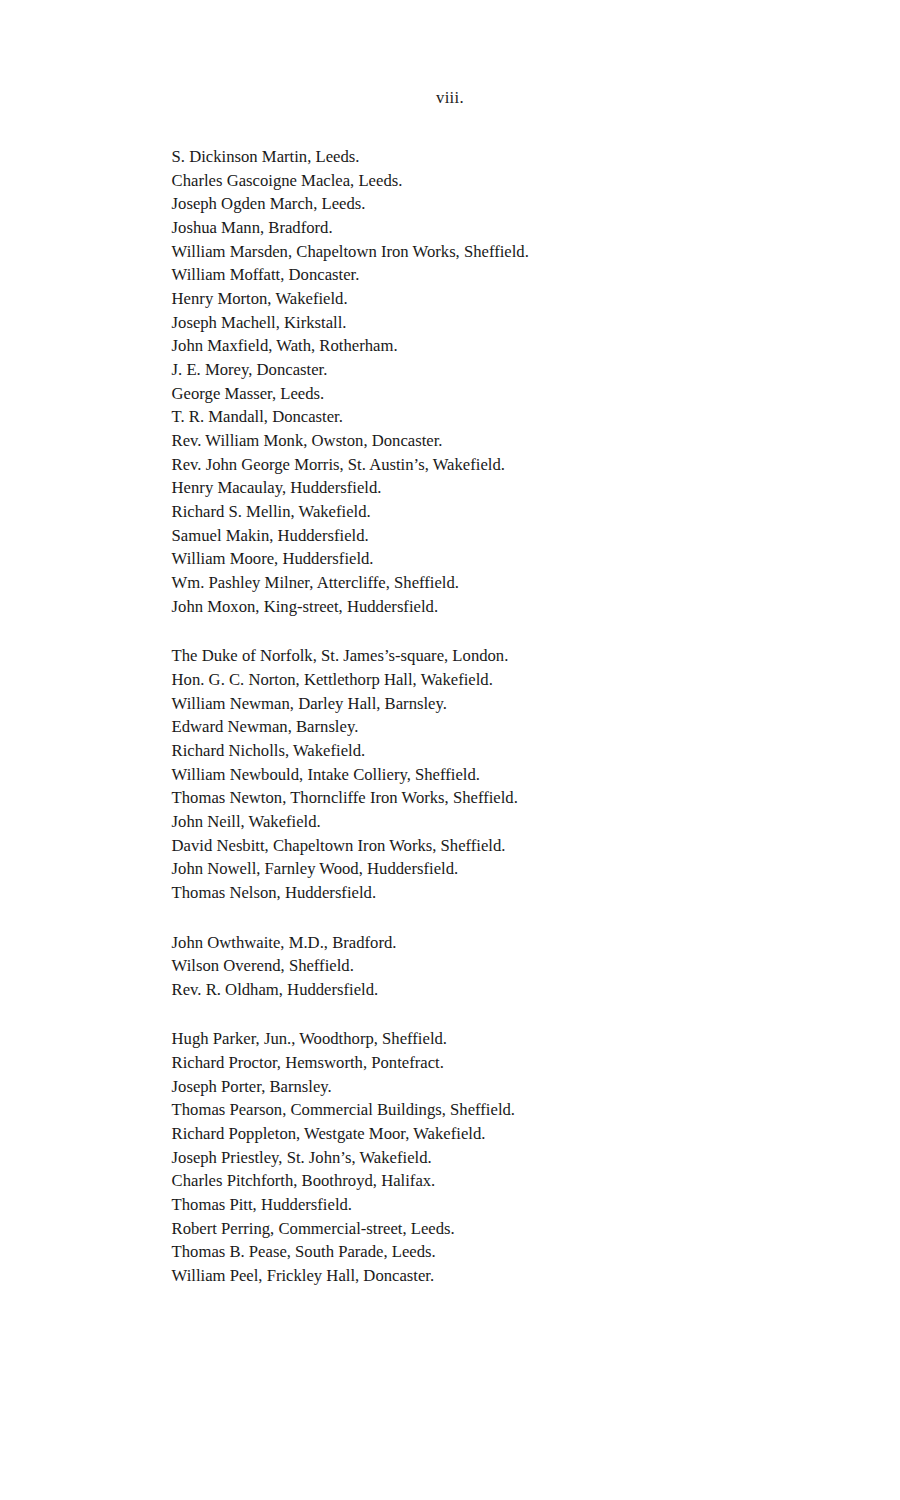viii.
S. Dickinson Martin, Leeds.
Charles Gascoigne Maclea, Leeds.
Joseph Ogden March, Leeds.
Joshua Mann, Bradford.
William Marsden, Chapeltown Iron Works, Sheffield.
William Moffatt, Doncaster.
Henry Morton, Wakefield.
Joseph Machell, Kirkstall.
John Maxfield, Wath, Rotherham.
J. E. Morey, Doncaster.
George Masser, Leeds.
T. R. Mandall, Doncaster.
Rev. William Monk, Owston, Doncaster.
Rev. John George Morris, St. Austin’s, Wakefield.
Henry Macaulay, Huddersfield.
Richard S. Mellin, Wakefield.
Samuel Makin, Huddersfield.
William Moore, Huddersfield.
Wm. Pashley Milner, Attercliffe, Sheffield.
John Moxon, King-street, Huddersfield.
The Duke of Norfolk, St. James’s-square, London.
Hon. G. C. Norton, Kettlethorp Hall, Wakefield.
William Newman, Darley Hall, Barnsley.
Edward Newman, Barnsley.
Richard Nicholls, Wakefield.
William Newbould, Intake Colliery, Sheffield.
Thomas Newton, Thorncliffe Iron Works, Sheffield.
John Neill, Wakefield.
David Nesbitt, Chapeltown Iron Works, Sheffield.
John Nowell, Farnley Wood, Huddersfield.
Thomas Nelson, Huddersfield.
John Owthwaite, M.D., Bradford.
Wilson Overend, Sheffield.
Rev. R. Oldham, Huddersfield.
Hugh Parker, Jun., Woodthorp, Sheffield.
Richard Proctor, Hemsworth, Pontefract.
Joseph Porter, Barnsley.
Thomas Pearson, Commercial Buildings, Sheffield.
Richard Poppleton, Westgate Moor, Wakefield.
Joseph Priestley, St. John’s, Wakefield.
Charles Pitchforth, Boothroyd, Halifax.
Thomas Pitt, Huddersfield.
Robert Perring, Commercial-street, Leeds.
Thomas B. Pease, South Parade, Leeds.
William Peel, Frickley Hall, Doncaster.